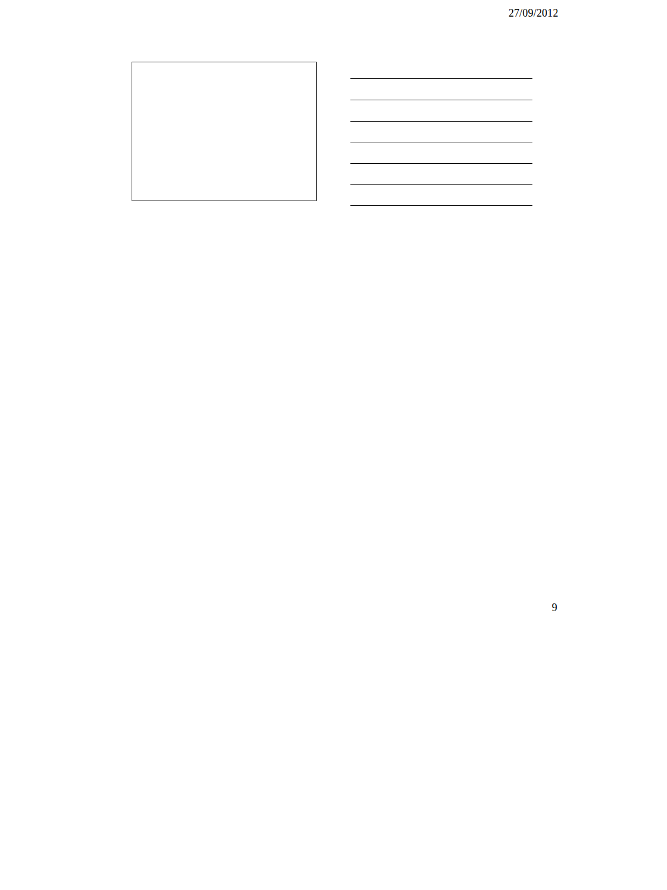27/09/2012
9